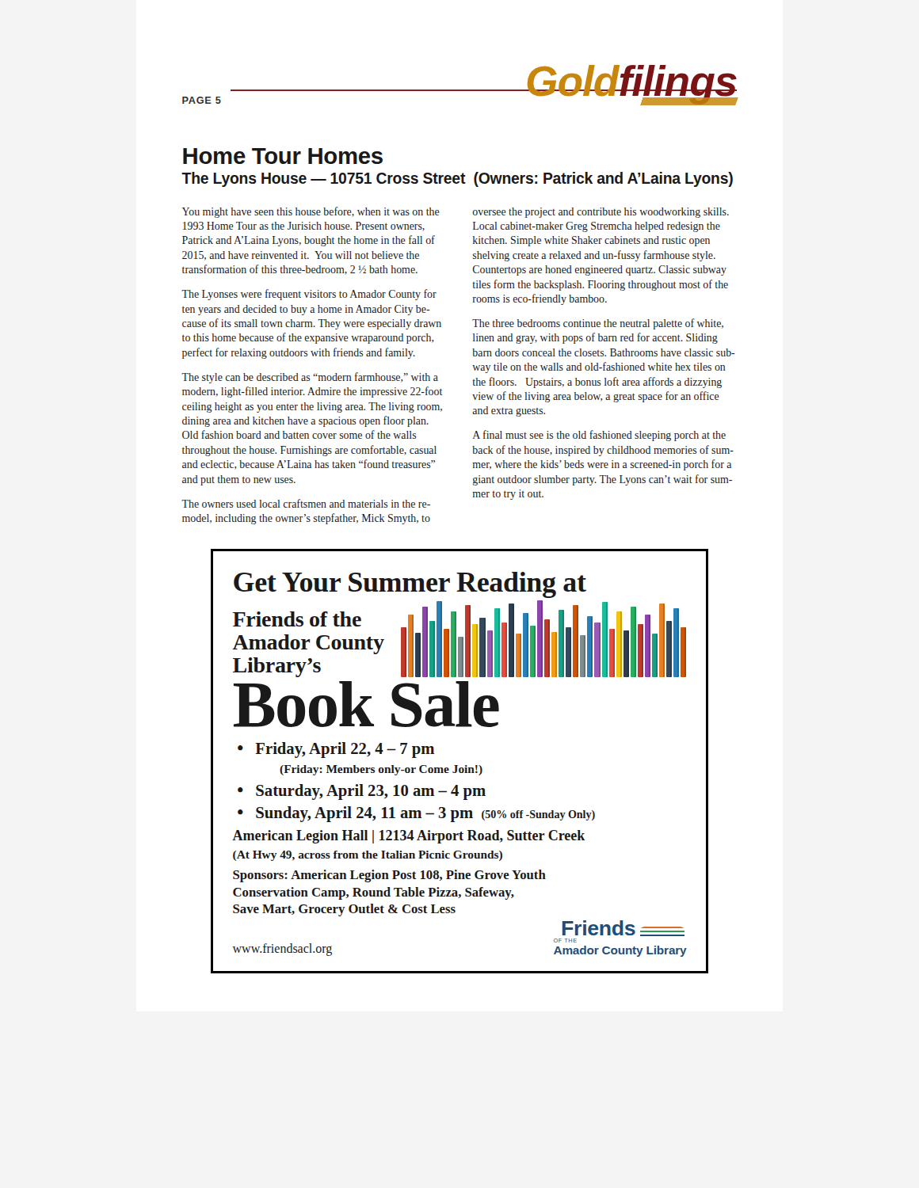Gold filings
PAGE 5
Home Tour Homes
The Lyons House — 10751 Cross Street (Owners: Patrick and A’Laina Lyons)
You might have seen this house before, when it was on the 1993 Home Tour as the Jurisich house. Present owners, Patrick and A’Laina Lyons, bought the home in the fall of 2015, and have reinvented it. You will not believe the transformation of this three-bedroom, 2 ½ bath home.
The Lyonses were frequent visitors to Amador County for ten years and decided to buy a home in Amador City because of its small town charm. They were especially drawn to this home because of the expansive wraparound porch, perfect for relaxing outdoors with friends and family.
The style can be described as “modern farmhouse,” with a modern, light-filled interior. Admire the impressive 22-foot ceiling height as you enter the living area. The living room, dining area and kitchen have a spacious open floor plan. Old fashion board and batten cover some of the walls throughout the house. Furnishings are comfortable, casual and eclectic, because A’Laina has taken “found treasures” and put them to new uses.
The owners used local craftsmen and materials in the remodel, including the owner’s stepfather, Mick Smyth, to oversee the project and contribute his woodworking skills. Local cabinet-maker Greg Stremcha helped redesign the kitchen. Simple white Shaker cabinets and rustic open shelving create a relaxed and un-fussy farmhouse style. Countertops are honed engineered quartz. Classic subway tiles form the backsplash. Flooring throughout most of the rooms is eco-friendly bamboo.
The three bedrooms continue the neutral palette of white, linen and gray, with pops of barn red for accent. Sliding barn doors conceal the closets. Bathrooms have classic subway tile on the walls and old-fashioned white hex tiles on the floors. Upstairs, a bonus loft area affords a dizzying view of the living area below, a great space for an office and extra guests.
A final must see is the old fashioned sleeping porch at the back of the house, inspired by childhood memories of summer, where the kids’ beds were in a screened-in porch for a giant outdoor slumber party. The Lyons can’t wait for summer to try it out.
Get Your Summer Reading at
Friends of the
Amador County
Library’s
Book Sale
Friday, April 22, 4 – 7 pm
(Friday: Members only-or Come Join!)
Saturday, April 23, 10 am – 4 pm
Sunday, April 24, 11 am – 3 pm (50% off -Sunday Only)
American Legion Hall | 12134 Airport Road, Sutter Creek
(At Hwy 49, across from the Italian Picnic Grounds)
Sponsors: American Legion Post 108, Pine Grove Youth
Conservation Camp, Round Table Pizza, Safeway,
Save Mart, Grocery Outlet & Cost Less
www.friendsacl.org
Friends
OF THE
Amador County Library